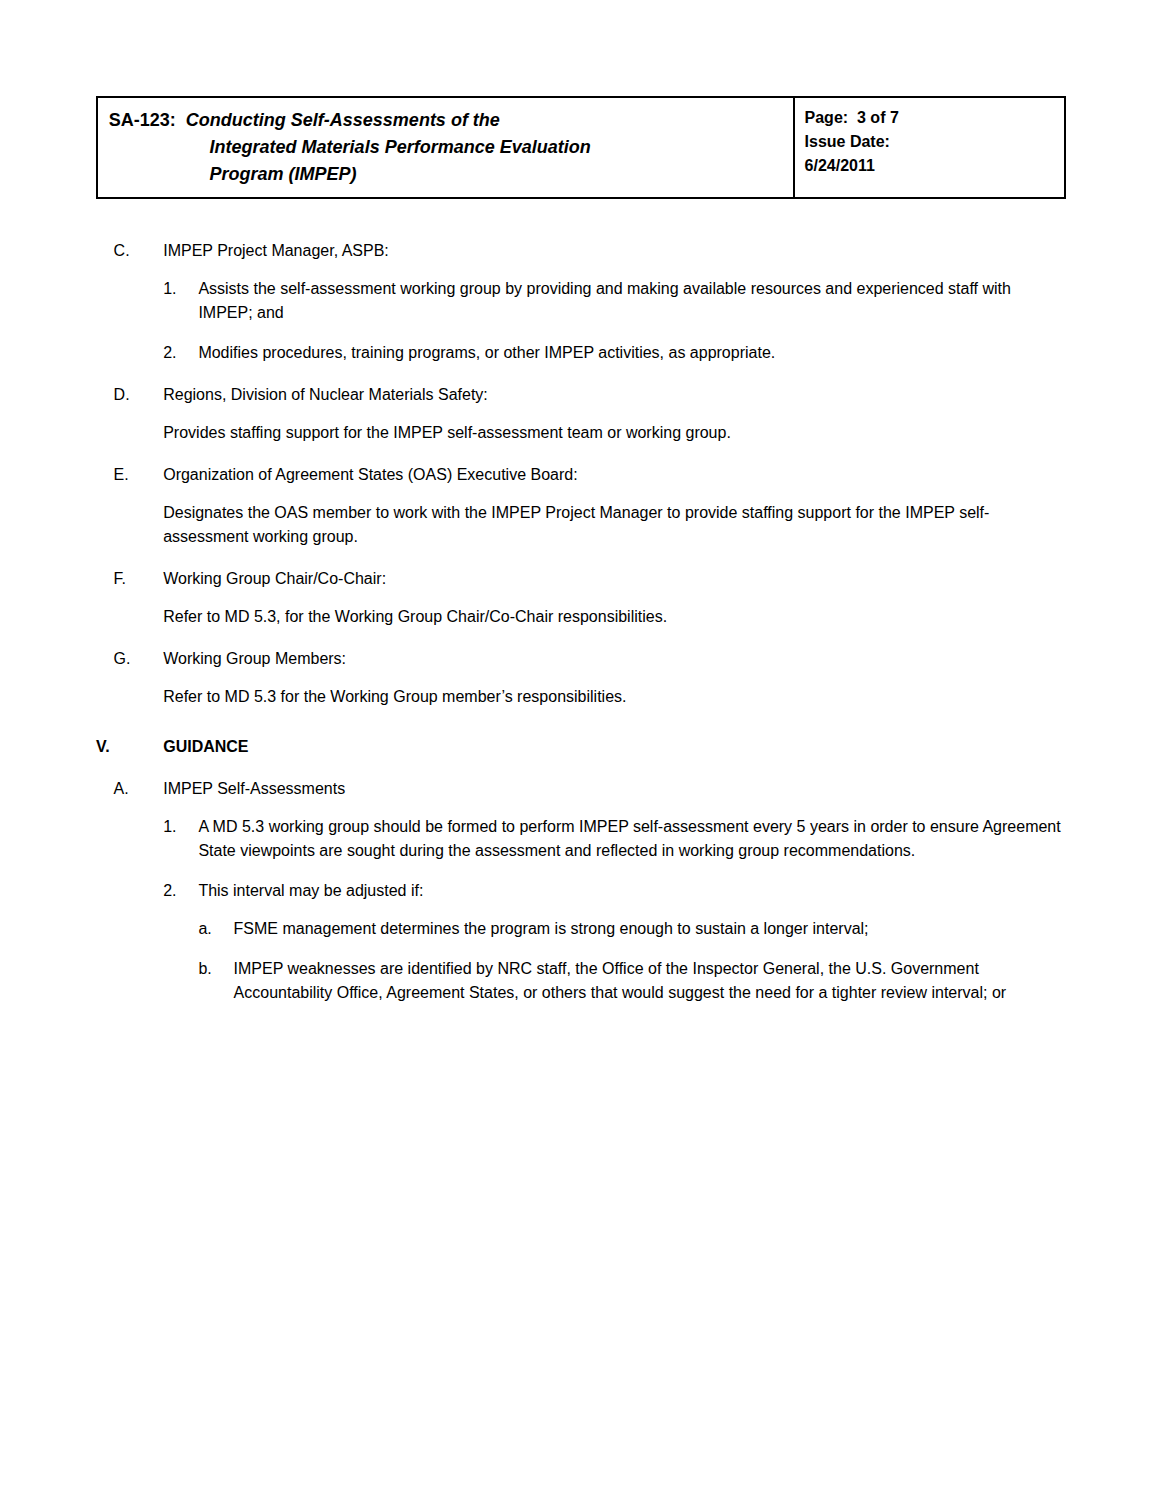SA-123: Conducting Self-Assessments of the Integrated Materials Performance Evaluation Program (IMPEP)
Page: 3 of 7
Issue Date:
6/24/2011
C. IMPEP Project Manager, ASPB:
1. Assists the self-assessment working group by providing and making available resources and experienced staff with IMPEP; and
2. Modifies procedures, training programs, or other IMPEP activities, as appropriate.
D. Regions, Division of Nuclear Materials Safety:
Provides staffing support for the IMPEP self-assessment team or working group.
E. Organization of Agreement States (OAS) Executive Board:
Designates the OAS member to work with the IMPEP Project Manager to provide staffing support for the IMPEP self-assessment working group.
F. Working Group Chair/Co-Chair:
Refer to MD 5.3, for the Working Group Chair/Co-Chair responsibilities.
G. Working Group Members:
Refer to MD 5.3 for the Working Group member’s responsibilities.
V. GUIDANCE
A. IMPEP Self-Assessments
1. A MD 5.3 working group should be formed to perform IMPEP self-assessment every 5 years in order to ensure Agreement State viewpoints are sought during the assessment and reflected in working group recommendations.
2. This interval may be adjusted if:
a. FSME management determines the program is strong enough to sustain a longer interval;
b. IMPEP weaknesses are identified by NRC staff, the Office of the Inspector General, the U.S. Government Accountability Office, Agreement States, or others that would suggest the need for a tighter review interval; or